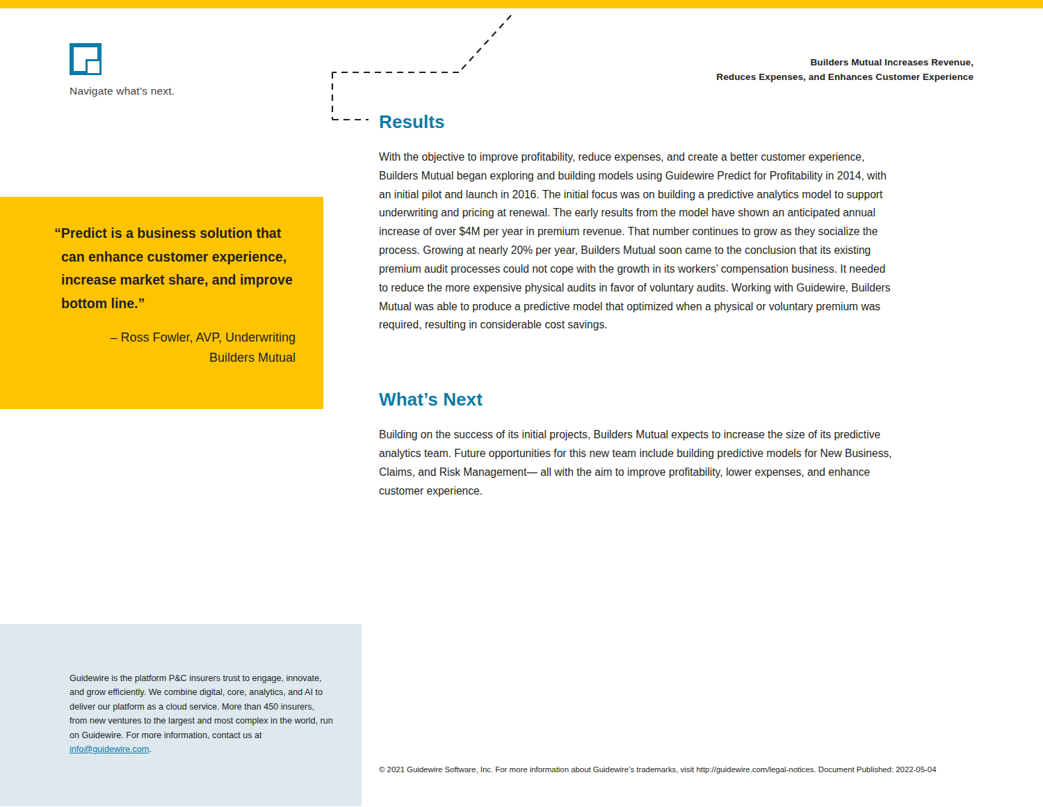Navigate what’s next.
Builders Mutual Increases Revenue,
Reduces Expenses, and Enhances Customer Experience
“Predict is a business solution that can enhance customer experience, increase market share, and improve bottom line.”
– Ross Fowler, AVP, Underwriting
Builders Mutual
Results
With the objective to improve profitability, reduce expenses, and create a better customer experience, Builders Mutual began exploring and building models using Guidewire Predict for Profitability in 2014, with an initial pilot and launch in 2016. The initial focus was on building a predictive analytics model to support underwriting and pricing at renewal. The early results from the model have shown an anticipated annual increase of over $4M per year in premium revenue. That number continues to grow as they socialize the process. Growing at nearly 20% per year, Builders Mutual soon came to the conclusion that its existing premium audit processes could not cope with the growth in its workers’ compensation business. It needed to reduce the more expensive physical audits in favor of voluntary audits. Working with Guidewire, Builders Mutual was able to produce a predictive model that optimized when a physical or voluntary premium was required, resulting in considerable cost savings.
What’s Next
Building on the success of its initial projects, Builders Mutual expects to increase the size of its predictive analytics team. Future opportunities for this new team include building predictive models for New Business, Claims, and Risk Management— all with the aim to improve profitability, lower expenses, and enhance customer experience.
Guidewire is the platform P&C insurers trust to engage, innovate, and grow efficiently. We combine digital, core, analytics, and AI to deliver our platform as a cloud service. More than 450 insurers, from new ventures to the largest and most complex in the world, run on Guidewire. For more information, contact us at info@guidewire.com.
© 2021 Guidewire Software, Inc. For more information about Guidewire’s trademarks, visit http://guidewire.com/legal-notices. Document Published: 2022-05-04